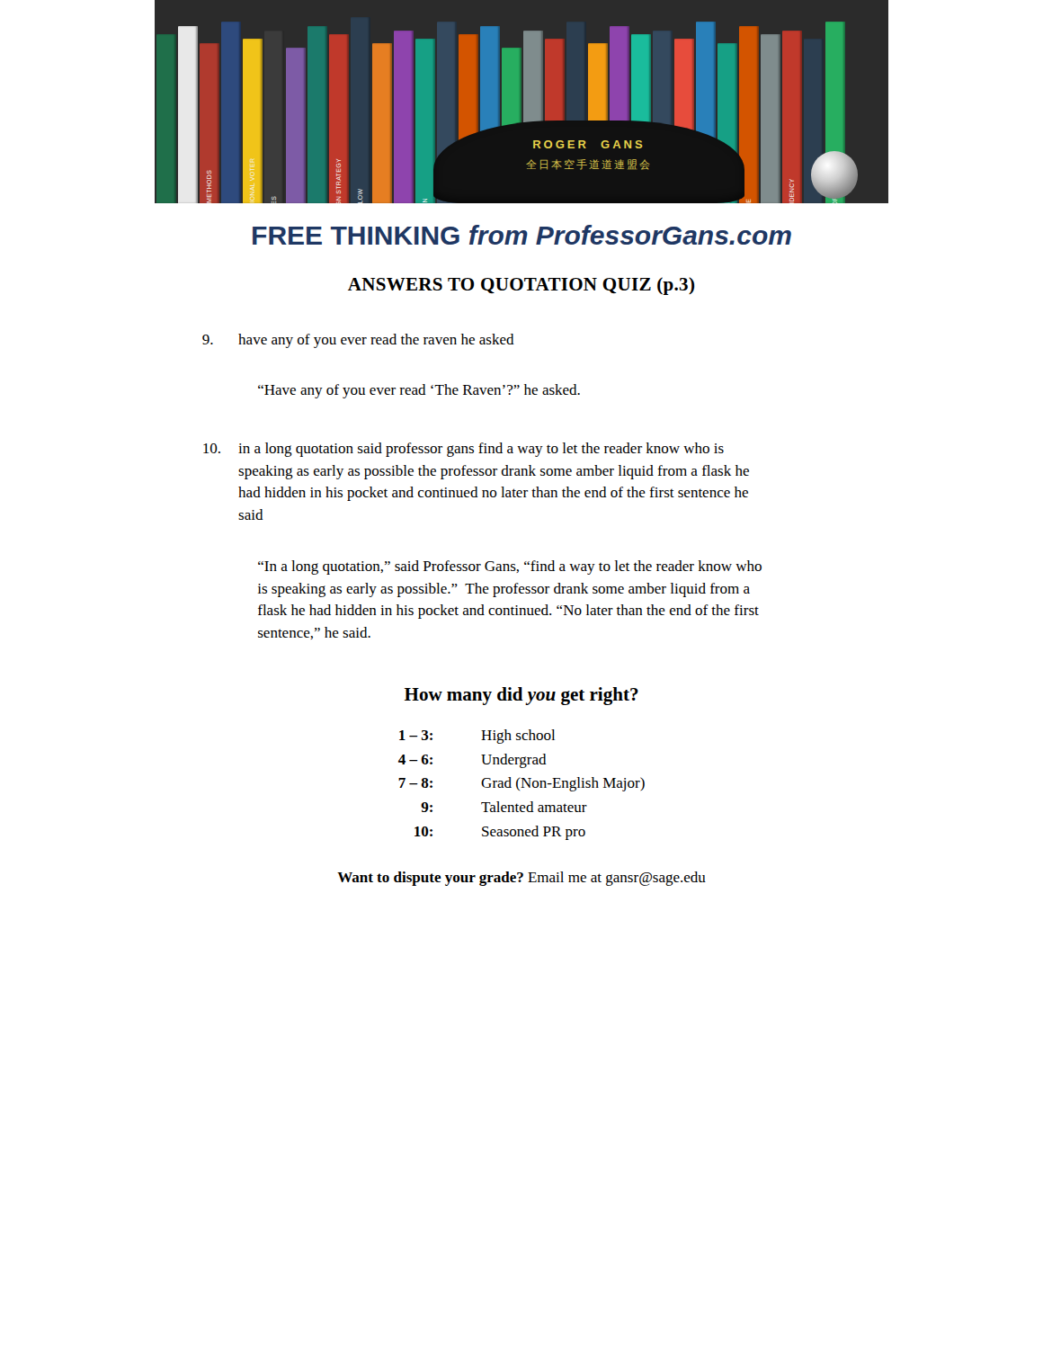NurtureShock
Nudge
Tested Advertising Methods
Persuasion
The Myth of the Rational Voter
Heuristics and Biases
How to Advertise
How We Decide
Advertising Campaign Strategy
Thinking, Fast and Slow
Imagine
Descartes' Error
The Republican Brain
The Republican War on Science
You Are What You Choose
Political Hype
Reveal
Pulp
The Nightly News
The Internet and Democracy
In Defense of Negativity
The Race
Deeds Done in Words
Campaigning Online
Women for President
Post-Broadcast Democracy
After Broadcast News
Our Political Nature
Predisposed
Packaging the Presidency
Personality
Communication Theory
ROGER GANS
全日本空手道道連盟会
FREE THINKING from ProfessorGans.com
ANSWERS TO QUOTATION QUIZ (p.3)
9.
have any of you ever read the raven he asked
“Have any of you ever read ‘The Raven’?” he asked.
10.
in a long quotation said professor gans find a way to let the reader know who is speaking as early as possible the professor drank some amber liquid from a flask he had hidden in his pocket and continued no later than the end of the first sentence he said
“In a long quotation,” said Professor Gans, “find a way to let the reader know who is speaking as early as possible.” The professor drank some amber liquid from a flask he had hidden in his pocket and continued. “No later than the end of the first sentence,” he said.
How many did you get right?
| 1 – 3: | High school |
| 4 – 6: | Undergrad |
| 7 – 8: | Grad (Non-English Major) |
| 9: | Talented amateur |
| 10: | Seasoned PR pro |
Want to dispute your grade? Email me at gansr@sage.edu